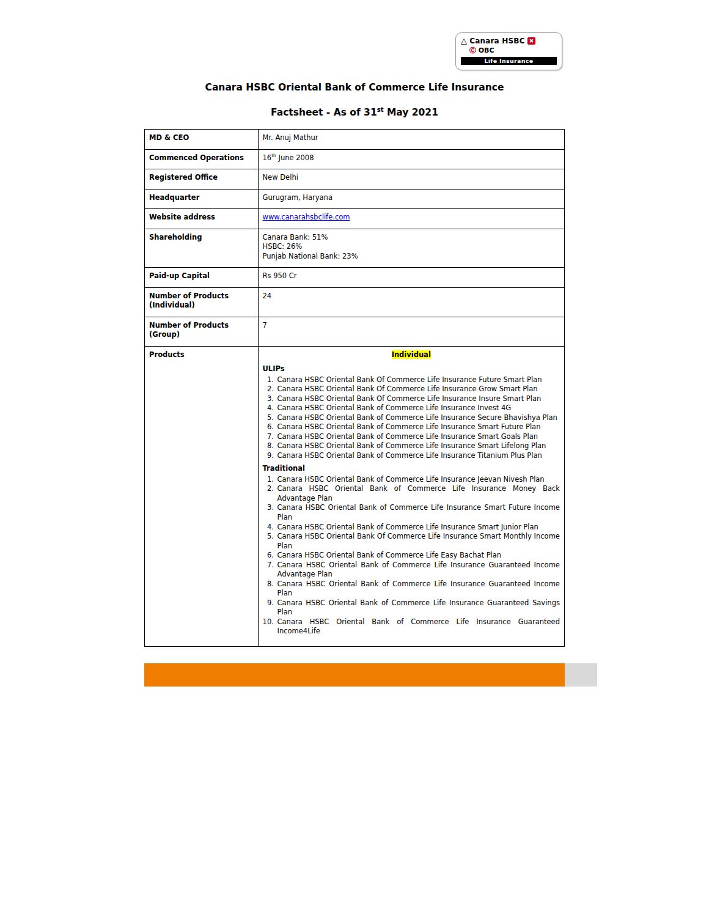△ Canara HSBC ✖
Ⓒ OBC
Life Insurance
Canara HSBC Oriental Bank of Commerce Life Insurance
Factsheet - As of 31st May 2021
| MD & CEO | Mr. Anuj Mathur |
| Commenced Operations | 16 th June 2008 |
| Registered Office | New Delhi |
| Headquarter | Gurugram, Haryana |
| Website address | www.canarahsbclife.com |
| Shareholding | Canara Bank: 51% HSBC: 26% Punjab National Bank: 23% |
| Paid-up Capital | Rs 950 Cr |
| Number of Products (Individual) | 24 |
| Number of Products (Group) | 7 |
| Products | Individual ULIPs Canara HSBC Oriental Bank Of Commerce Life Insurance Future Smart Plan Canara HSBC Oriental Bank Of Commerce Life Insurance Grow Smart Plan Canara HSBC Oriental Bank Of Commerce Life Insurance Insure Smart Plan Canara HSBC Oriental Bank of Commerce Life Insurance Invest 4G Canara HSBC Oriental Bank of Commerce Life Insurance Secure Bhavishya Plan Canara HSBC Oriental Bank of Commerce Life Insurance Smart Future Plan Canara HSBC Oriental Bank of Commerce Life Insurance Smart Goals Plan Canara HSBC Oriental Bank of Commerce Life Insurance Smart Lifelong Plan Canara HSBC Oriental Bank of Commerce Life Insurance Titanium Plus Plan Traditional Canara HSBC Oriental Bank of Commerce Life Insurance Jeevan Nivesh Plan Canara HSBC Oriental Bank of Commerce Life Insurance Money Back Advantage Plan Canara HSBC Oriental Bank of Commerce Life Insurance Smart Future Income Plan Canara HSBC Oriental Bank of Commerce Life Insurance Smart Junior Plan Canara HSBC Oriental Bank Of Commerce Life Insurance Smart Monthly Income Plan Canara HSBC Oriental Bank of Commerce Life Easy Bachat Plan Canara HSBC Oriental Bank of Commerce Life Insurance Guaranteed Income Advantage Plan Canara HSBC Oriental Bank of Commerce Life Insurance Guaranteed Income Plan Canara HSBC Oriental Bank of Commerce Life Insurance Guaranteed Savings Plan Canara HSBC Oriental Bank of Commerce Life Insurance Guaranteed Income4Life |